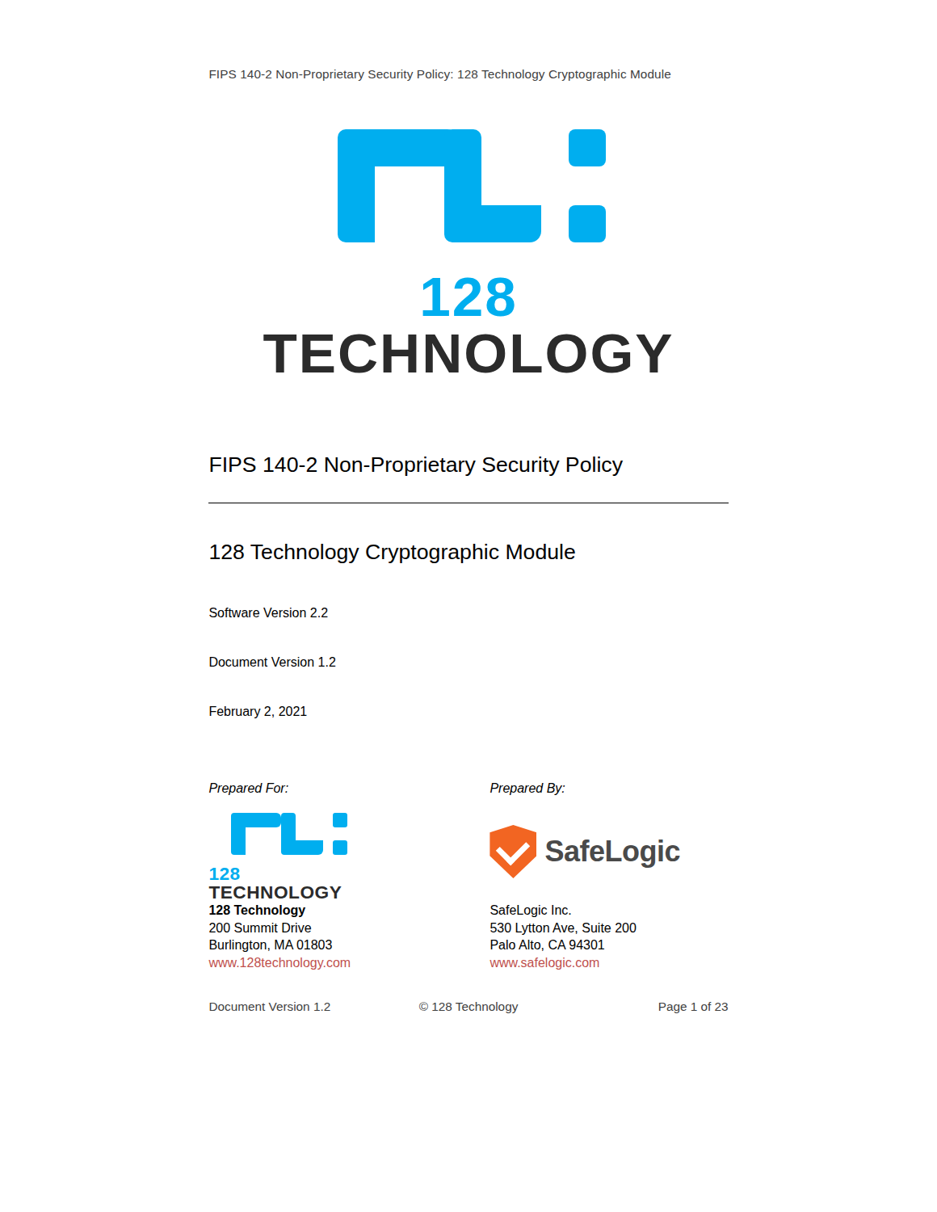FIPS 140-2 Non-Proprietary Security Policy: 128 Technology Cryptographic Module
128 TECHNOLOGY
FIPS 140-2 Non-Proprietary Security Policy
128 Technology Cryptographic Module
Software Version 2.2
Document Version 1.2
February 2, 2021
Prepared For:
128 TECHNOLOGY
128 Technology
200 Summit Drive
Burlington, MA 01803
www.128technology.com
Prepared By:
SafeLogic
SafeLogic Inc.
530 Lytton Ave, Suite 200
Palo Alto, CA 94301
www.safelogic.com
Document Version 1.2
© 128 Technology
Page 1 of 23